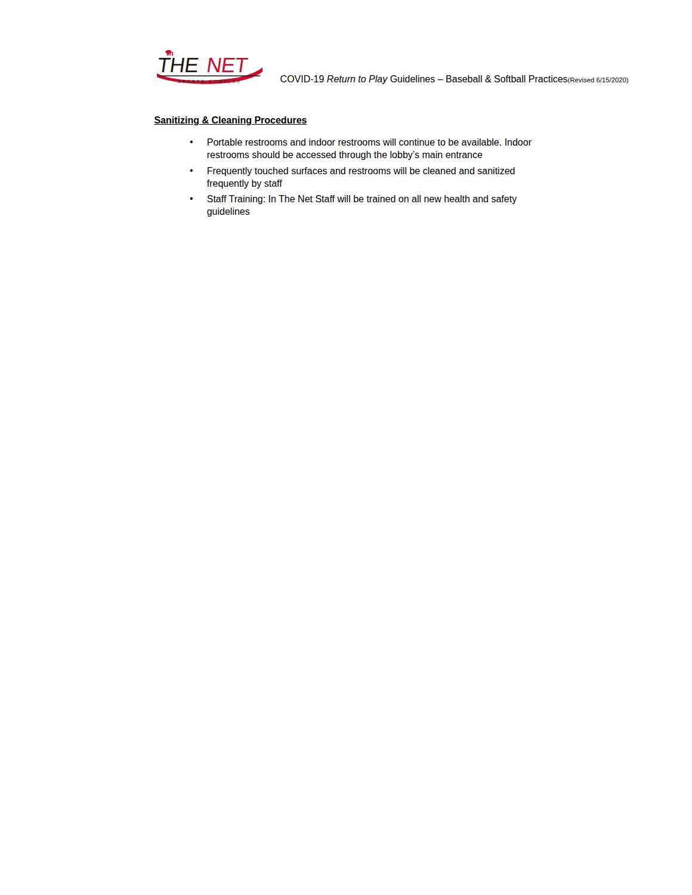In The Net Sports Complex In THE NET SPORTS COMPLEX
COVID-19 Return to Play Guidelines – Baseball & Softball Practices(Revised 6/15/2020)
Sanitizing & Cleaning Procedures
Portable restrooms and indoor restrooms will continue to be available. Indoor restrooms should be accessed through the lobby’s main entrance
Frequently touched surfaces and restrooms will be cleaned and sanitized frequently by staff
Staff Training: In The Net Staff will be trained on all new health and safety guidelines